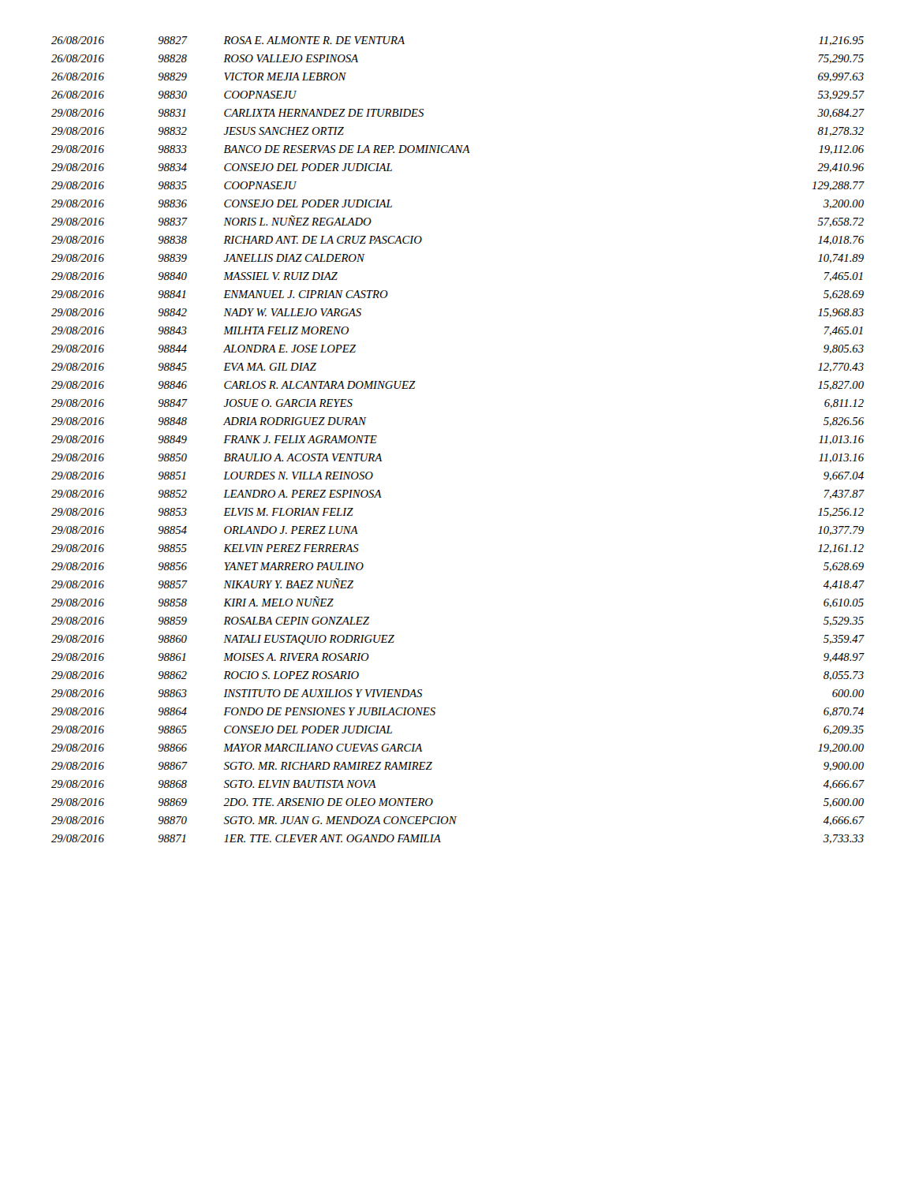| 26/08/2016 | 98827 | ROSA E. ALMONTE R. DE VENTURA | 11,216.95 |
| 26/08/2016 | 98828 | ROSO VALLEJO ESPINOSA | 75,290.75 |
| 26/08/2016 | 98829 | VICTOR MEJIA LEBRON | 69,997.63 |
| 26/08/2016 | 98830 | COOPNASEJU | 53,929.57 |
| 29/08/2016 | 98831 | CARLIXTA HERNANDEZ DE ITURBIDES | 30,684.27 |
| 29/08/2016 | 98832 | JESUS SANCHEZ ORTIZ | 81,278.32 |
| 29/08/2016 | 98833 | BANCO DE RESERVAS DE LA REP. DOMINICANA | 19,112.06 |
| 29/08/2016 | 98834 | CONSEJO DEL PODER JUDICIAL | 29,410.96 |
| 29/08/2016 | 98835 | COOPNASEJU | 129,288.77 |
| 29/08/2016 | 98836 | CONSEJO DEL PODER JUDICIAL | 3,200.00 |
| 29/08/2016 | 98837 | NORIS L. NUÑEZ REGALADO | 57,658.72 |
| 29/08/2016 | 98838 | RICHARD ANT. DE LA CRUZ PASCACIO | 14,018.76 |
| 29/08/2016 | 98839 | JANELLIS DIAZ CALDERON | 10,741.89 |
| 29/08/2016 | 98840 | MASSIEL V. RUIZ DIAZ | 7,465.01 |
| 29/08/2016 | 98841 | ENMANUEL J. CIPRIAN CASTRO | 5,628.69 |
| 29/08/2016 | 98842 | NADY W. VALLEJO VARGAS | 15,968.83 |
| 29/08/2016 | 98843 | MILHTA FELIZ MORENO | 7,465.01 |
| 29/08/2016 | 98844 | ALONDRA E. JOSE LOPEZ | 9,805.63 |
| 29/08/2016 | 98845 | EVA MA. GIL DIAZ | 12,770.43 |
| 29/08/2016 | 98846 | CARLOS R. ALCANTARA DOMINGUEZ | 15,827.00 |
| 29/08/2016 | 98847 | JOSUE O. GARCIA REYES | 6,811.12 |
| 29/08/2016 | 98848 | ADRIA RODRIGUEZ DURAN | 5,826.56 |
| 29/08/2016 | 98849 | FRANK J. FELIX AGRAMONTE | 11,013.16 |
| 29/08/2016 | 98850 | BRAULIO A. ACOSTA VENTURA | 11,013.16 |
| 29/08/2016 | 98851 | LOURDES N. VILLA REINOSO | 9,667.04 |
| 29/08/2016 | 98852 | LEANDRO A. PEREZ ESPINOSA | 7,437.87 |
| 29/08/2016 | 98853 | ELVIS M. FLORIAN FELIZ | 15,256.12 |
| 29/08/2016 | 98854 | ORLANDO J. PEREZ LUNA | 10,377.79 |
| 29/08/2016 | 98855 | KELVIN PEREZ FERRERAS | 12,161.12 |
| 29/08/2016 | 98856 | YANET MARRERO PAULINO | 5,628.69 |
| 29/08/2016 | 98857 | NIKAURY Y. BAEZ NUÑEZ | 4,418.47 |
| 29/08/2016 | 98858 | KIRI A. MELO NUÑEZ | 6,610.05 |
| 29/08/2016 | 98859 | ROSALBA CEPIN GONZALEZ | 5,529.35 |
| 29/08/2016 | 98860 | NATALI EUSTAQUIO RODRIGUEZ | 5,359.47 |
| 29/08/2016 | 98861 | MOISES A. RIVERA ROSARIO | 9,448.97 |
| 29/08/2016 | 98862 | ROCIO S. LOPEZ ROSARIO | 8,055.73 |
| 29/08/2016 | 98863 | INSTITUTO DE AUXILIOS Y VIVIENDAS | 600.00 |
| 29/08/2016 | 98864 | FONDO DE PENSIONES Y JUBILACIONES | 6,870.74 |
| 29/08/2016 | 98865 | CONSEJO DEL PODER JUDICIAL | 6,209.35 |
| 29/08/2016 | 98866 | MAYOR MARCILIANO CUEVAS GARCIA | 19,200.00 |
| 29/08/2016 | 98867 | SGTO. MR. RICHARD RAMIREZ RAMIREZ | 9,900.00 |
| 29/08/2016 | 98868 | SGTO. ELVIN BAUTISTA NOVA | 4,666.67 |
| 29/08/2016 | 98869 | 2DO. TTE. ARSENIO DE OLEO MONTERO | 5,600.00 |
| 29/08/2016 | 98870 | SGTO. MR. JUAN G. MENDOZA CONCEPCION | 4,666.67 |
| 29/08/2016 | 98871 | 1ER. TTE. CLEVER ANT. OGANDO FAMILIA | 3,733.33 |